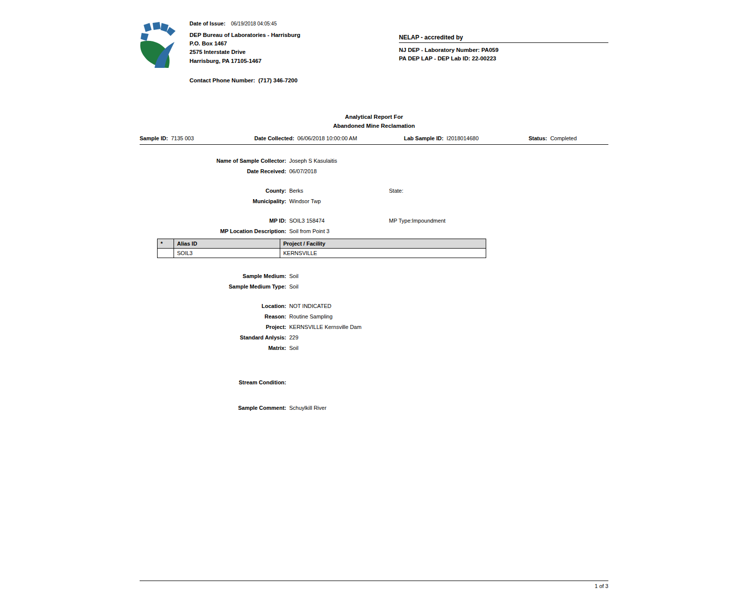Date of Issue: 06/19/2018 04:05:45
DEP Bureau of Laboratories - Harrisburg
P.O. Box 1467
2575 Interstate Drive
Harrisburg, PA 17105-1467
Contact Phone Number: (717) 346-7200
NELAP - accredited by
NJ DEP - Laboratory Number: PA059
PA DEP LAP - DEP Lab ID: 22-00223
Analytical Report For
Abandoned Mine Reclamation
Sample ID: 7135 003
Date Collected: 06/06/2018 10:00:00 AM
Lab Sample ID: I2018014680
Status: Completed
Name of Sample Collector:
Joseph S Kasulaitis
Date Received:
06/07/2018
County:
Berks
State:
Municipality:
Windsor Twp
MP ID:
SOIL3 158474
MP Type:
Impoundment
MP Location Description:
Soil from Point 3
| * | Alias ID | Project / Facility |
| --- | --- | --- |
| | SOIL3 | KERNSVILLE |
Sample Medium:
Soil
Sample Medium Type:
Soil
Location:
NOT INDICATED
Reason:
Routine Sampling
Project:
KERNSVILLE Kernsville Dam
Standard Anlysis:
229
Matrix:
Soil
Stream Condition:
Sample Comment:
Schuylkill River
1 of 3